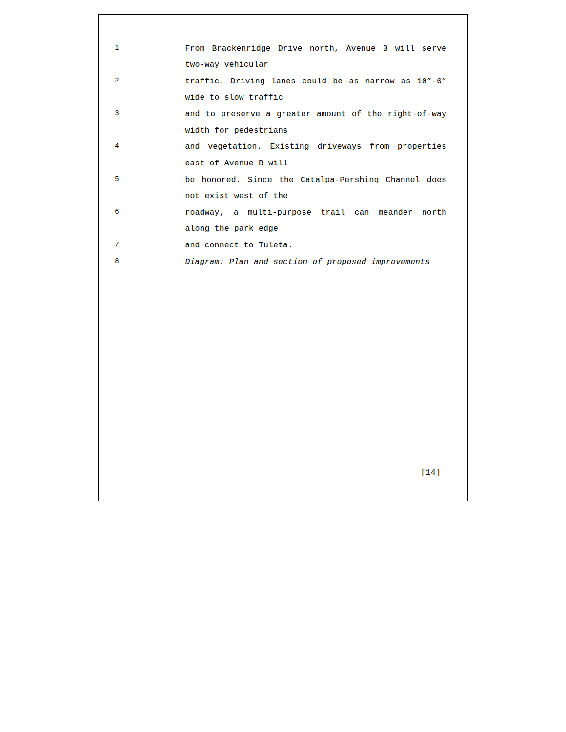| 1 | | From Brackenridge Drive north, Avenue B will serve two-way vehicular |
| 2 | | traffic. Driving lanes could be as narrow as 10”-6” wide to slow traffic |
| 3 | | and to preserve a greater amount of the right-of-way width for pedestrians |
| 4 | | and vegetation. Existing driveways from properties east of Avenue B will |
| 5 | | be honored. Since the Catalpa-Pershing Channel does not exist west of the |
| 6 | | roadway, a multi-purpose trail can meander north along the park edge |
| 7 | | and connect to Tuleta. |
| 8 | | Diagram: Plan and section of proposed improvements |
[14]